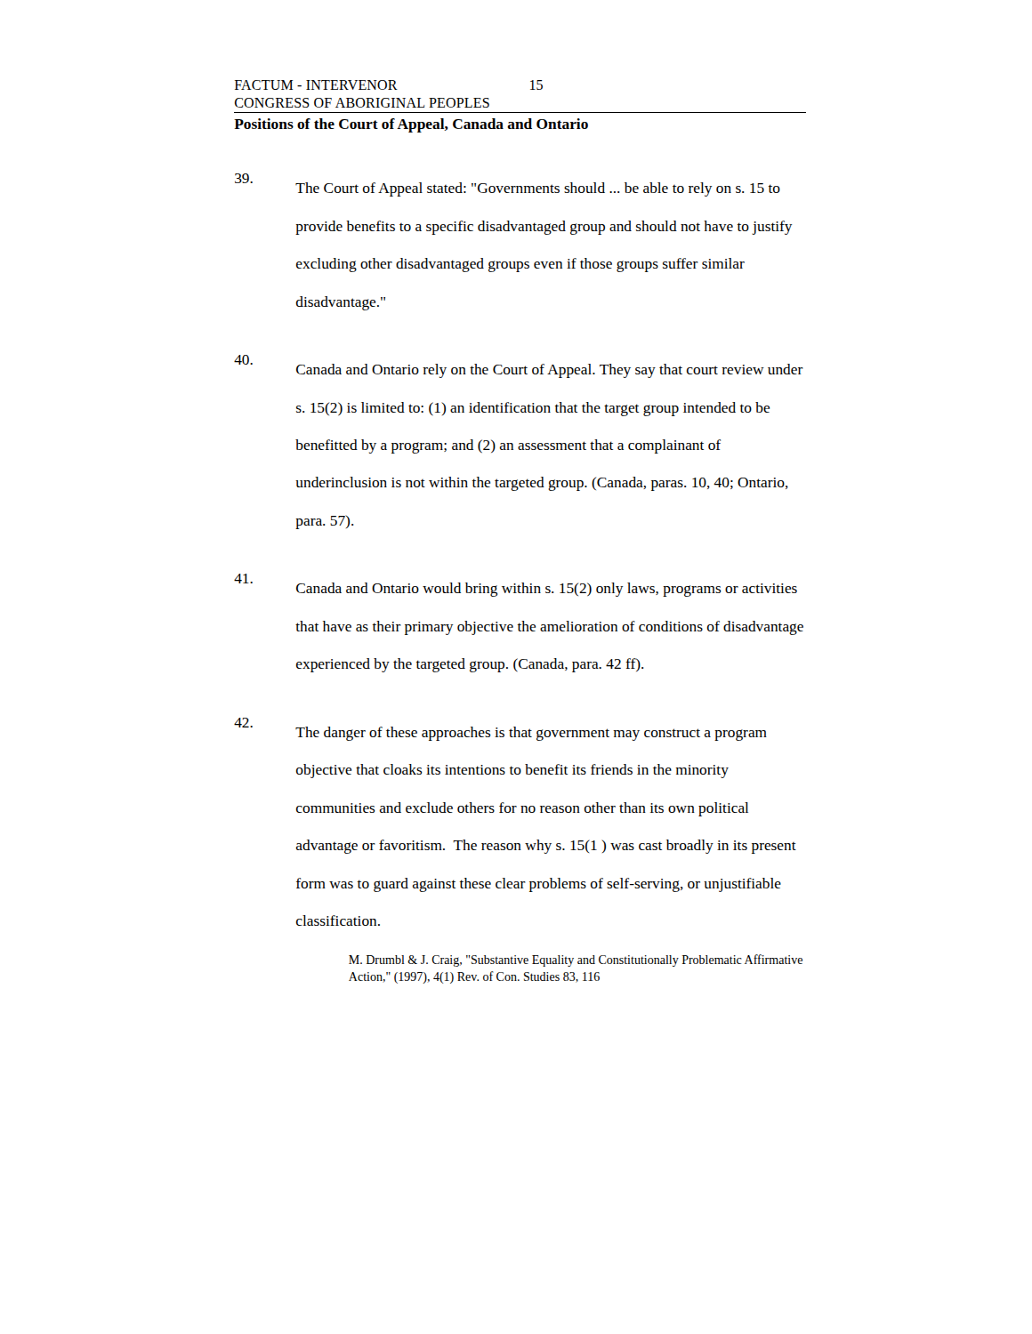FACTUM - INTERVENOR
15
CONGRESS OF ABORIGINAL PEOPLES
Positions of the Court of Appeal, Canada and Ontario
39.
The Court of Appeal stated: "Governments should ... be able to rely on s. 15 to provide benefits to a specific disadvantaged group and should not have to justify excluding other disadvantaged groups even if those groups suffer similar disadvantage."
40.
Canada and Ontario rely on the Court of Appeal. They say that court review under s. 15(2) is limited to: (1) an identification that the target group intended to be benefitted by a program; and (2) an assessment that a complainant of underinclusion is not within the targeted group. (Canada, paras. 10, 40; Ontario, para. 57).
41.
Canada and Ontario would bring within s. 15(2) only laws, programs or activities that have as their primary objective the amelioration of conditions of disadvantage experienced by the targeted group. (Canada, para. 42 ff).
42.
The danger of these approaches is that government may construct a program objective that cloaks its intentions to benefit its friends in the minority communities and exclude others for no reason other than its own political advantage or favoritism. The reason why s. 15(1 ) was cast broadly in its present form was to guard against these clear problems of self-serving, or unjustifiable classification.
M. Drumbl & J. Craig, "Substantive Equality and Constitutionally Problematic Affirmative Action," (1997), 4(1) Rev. of Con. Studies 83, 116